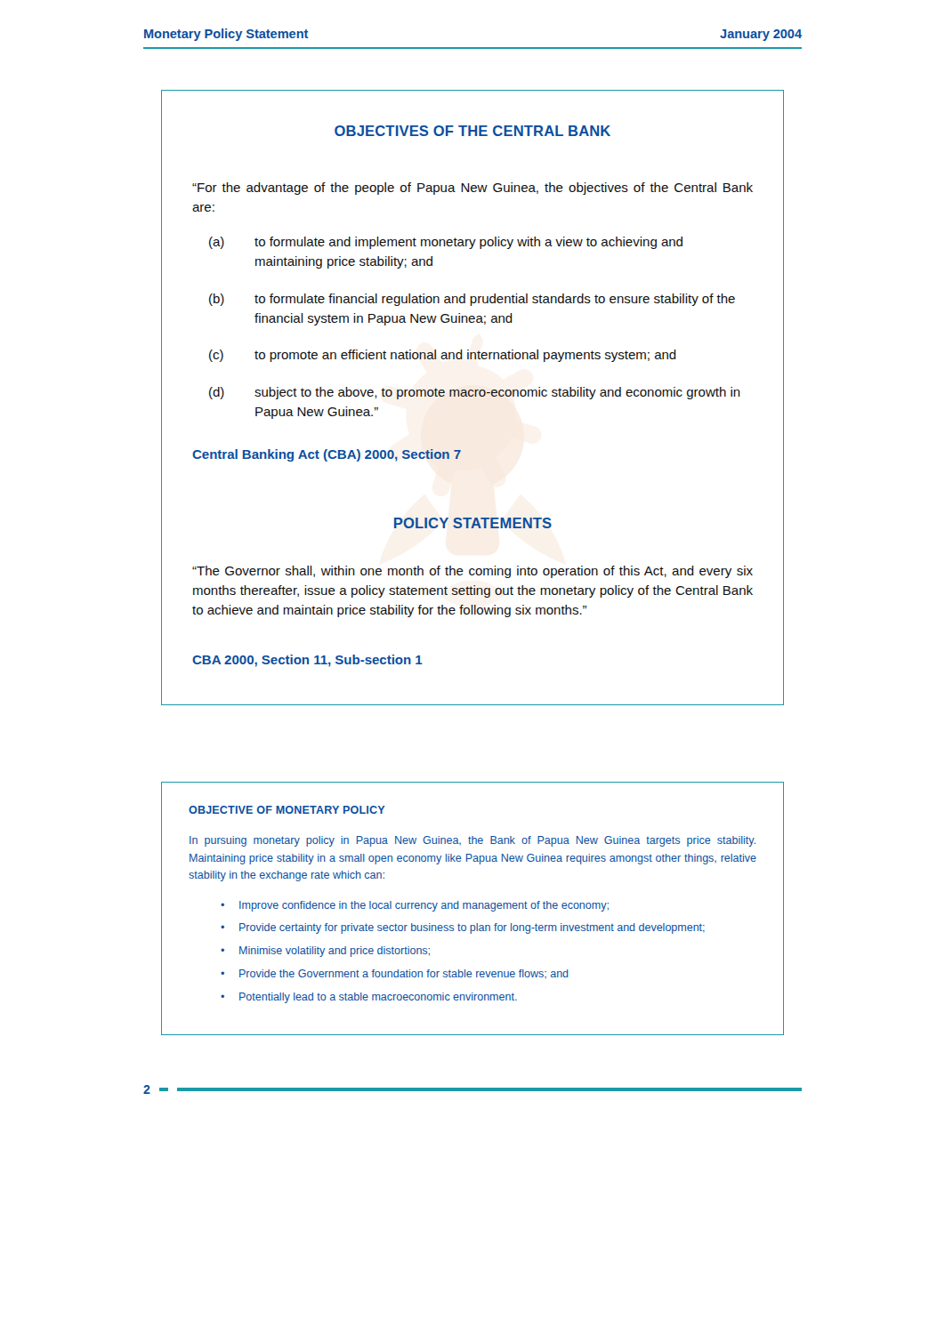Monetary Policy Statement
January 2004
OBJECTIVES OF THE CENTRAL BANK
“For the advantage of the people of Papua New Guinea, the objectives of the Central Bank are:
(a) to formulate and implement monetary policy with a view to achieving and maintaining price stability; and
(b) to formulate financial regulation and prudential standards to ensure stability of the financial system in Papua New Guinea; and
(c) to promote an efficient national and international payments system; and
(d) subject to the above, to promote macro-economic stability and economic growth in Papua New Guinea.”
Central Banking Act (CBA) 2000, Section 7
POLICY STATEMENTS
“The Governor shall, within one month of the coming into operation of this Act, and every six months thereafter, issue a policy statement setting out the monetary policy of the Central Bank to achieve and maintain price stability for the following six months.”
CBA 2000, Section 11, Sub-section 1
OBJECTIVE OF MONETARY POLICY
In pursuing monetary policy in Papua New Guinea, the Bank of Papua New Guinea targets price stability. Maintaining price stability in a small open economy like Papua New Guinea requires amongst other things, relative stability in the exchange rate which can:
Improve confidence in the local currency and management of the economy;
Provide certainty for private sector business to plan for long-term investment and development;
Minimise volatility and price distortions;
Provide the Government a foundation for stable revenue flows; and
Potentially lead to a stable macroeconomic environment.
2